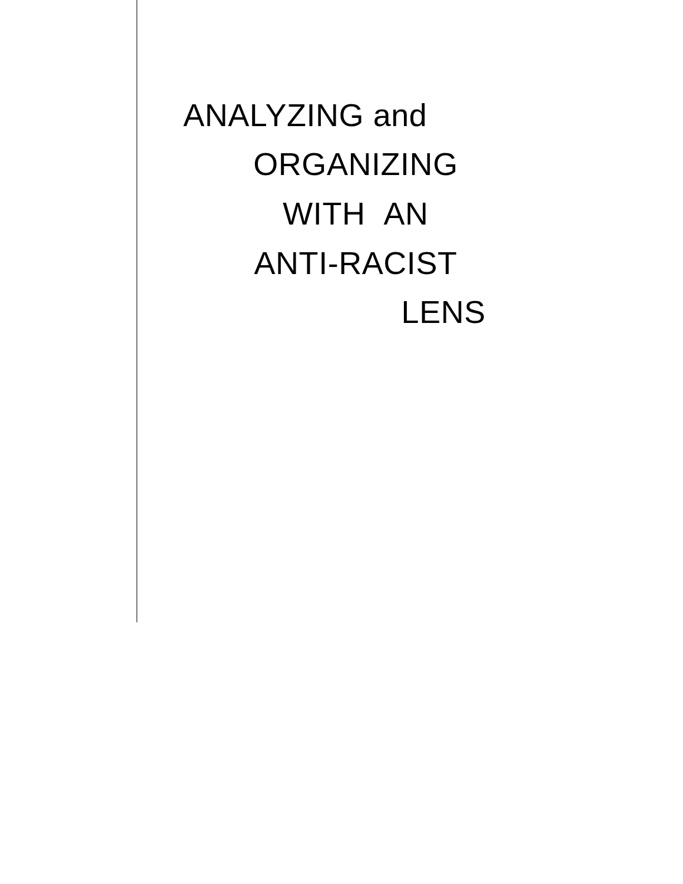ANALYZING and ORGANIZING WITH AN ANTI-RACIST LENS